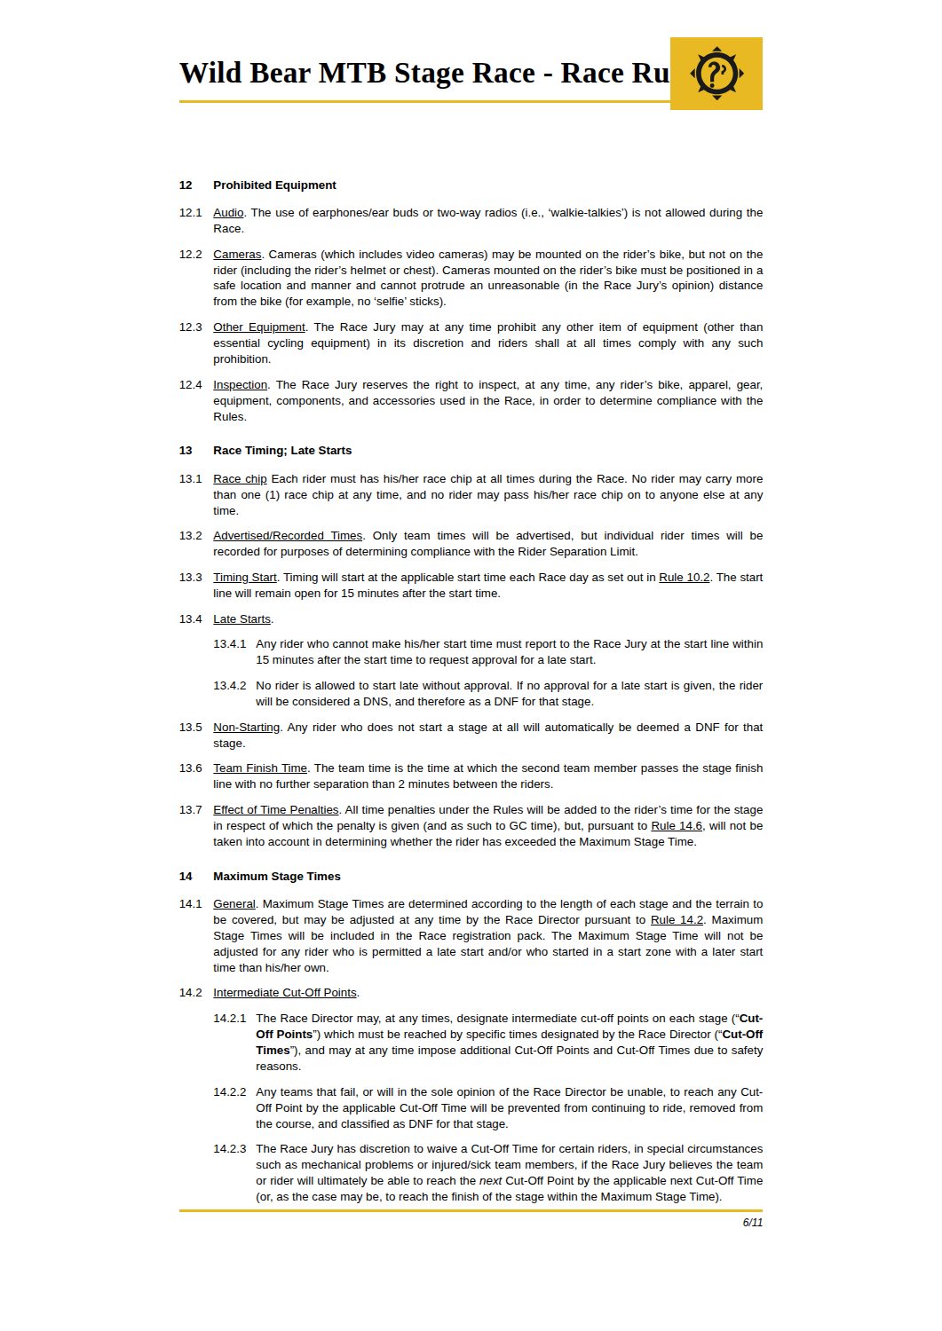Wild Bear MTB Stage Race - Race Rules
12 Prohibited Equipment
12.1
Audio. The use of earphones/ear buds or two-way radios (i.e., ‘walkie-talkies’) is not allowed during the Race.
12.2
Cameras. Cameras (which includes video cameras) may be mounted on the rider’s bike, but not on the rider (including the rider’s helmet or chest). Cameras mounted on the rider’s bike must be positioned in a safe location and manner and cannot protrude an unreasonable (in the Race Jury’s opinion) distance from the bike (for example, no ‘selfie’ sticks).
12.3
Other Equipment. The Race Jury may at any time prohibit any other item of equipment (other than essential cycling equipment) in its discretion and riders shall at all times comply with any such prohibition.
12.4
Inspection. The Race Jury reserves the right to inspect, at any time, any rider’s bike, apparel, gear, equipment, components, and accessories used in the Race, in order to determine compliance with the Rules.
13 Race Timing; Late Starts
13.1
Race chip Each rider must has his/her race chip at all times during the Race. No rider may carry more than one (1) race chip at any time, and no rider may pass his/her race chip on to anyone else at any time.
13.2
Advertised/Recorded Times. Only team times will be advertised, but individual rider times will be recorded for purposes of determining compliance with the Rider Separation Limit.
13.3
Timing Start. Timing will start at the applicable start time each Race day as set out in Rule 10.2. The start line will remain open for 15 minutes after the start time.
13.4
Late Starts.
13.4.1
Any rider who cannot make his/her start time must report to the Race Jury at the start line within 15 minutes after the start time to request approval for a late start.
13.4.2
No rider is allowed to start late without approval. If no approval for a late start is given, the rider will be considered a DNS, and therefore as a DNF for that stage.
13.5
Non-Starting. Any rider who does not start a stage at all will automatically be deemed a DNF for that stage.
13.6
Team Finish Time. The team time is the time at which the second team member passes the stage finish line with no further separation than 2 minutes between the riders.
13.7
Effect of Time Penalties. All time penalties under the Rules will be added to the rider’s time for the stage in respect of which the penalty is given (and as such to GC time), but, pursuant to Rule 14.6, will not be taken into account in determining whether the rider has exceeded the Maximum Stage Time.
14 Maximum Stage Times
14.1
General. Maximum Stage Times are determined according to the length of each stage and the terrain to be covered, but may be adjusted at any time by the Race Director pursuant to Rule 14.2. Maximum Stage Times will be included in the Race registration pack. The Maximum Stage Time will not be adjusted for any rider who is permitted a late start and/or who started in a start zone with a later start time than his/her own.
14.2
Intermediate Cut-Off Points.
14.2.1
The Race Director may, at any times, designate intermediate cut-off points on each stage (“Cut-Off Points”) which must be reached by specific times designated by the Race Director (“Cut-Off Times”), and may at any time impose additional Cut-Off Points and Cut-Off Times due to safety reasons.
14.2.2
Any teams that fail, or will in the sole opinion of the Race Director be unable, to reach any Cut-Off Point by the applicable Cut-Off Time will be prevented from continuing to ride, removed from the course, and classified as DNF for that stage.
14.2.3
The Race Jury has discretion to waive a Cut-Off Time for certain riders, in special circumstances such as mechanical problems or injured/sick team members, if the Race Jury believes the team or rider will ultimately be able to reach the next Cut-Off Point by the applicable next Cut-Off Time (or, as the case may be, to reach the finish of the stage within the Maximum Stage Time).
6/11